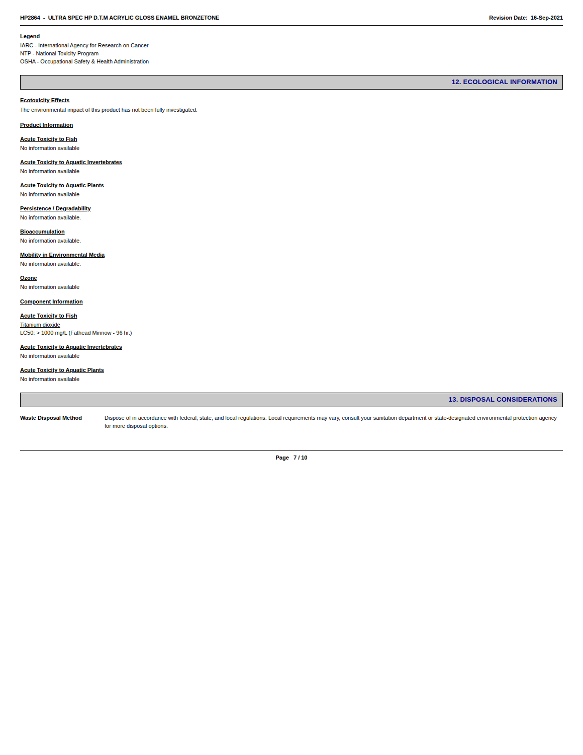HP2864 - ULTRA SPEC HP D.T.M ACRYLIC GLOSS ENAMEL BRONZETONE
Revision Date: 16-Sep-2021
Legend
IARC - International Agency for Research on Cancer
NTP - National Toxicity Program
OSHA - Occupational Safety & Health Administration
12. ECOLOGICAL INFORMATION
Ecotoxicity Effects
The environmental impact of this product has not been fully investigated.
Product Information
Acute Toxicity to Fish
No information available
Acute Toxicity to Aquatic Invertebrates
No information available
Acute Toxicity to Aquatic Plants
No information available
Persistence / Degradability
No information available.
Bioaccumulation
No information available.
Mobility in Environmental Media
No information available.
Ozone
No information available
Component Information
Acute Toxicity to Fish
Titanium dioxide
LC50: > 1000 mg/L (Fathead Minnow - 96 hr.)
Acute Toxicity to Aquatic Invertebrates
No information available
Acute Toxicity to Aquatic Plants
No information available
13. DISPOSAL CONSIDERATIONS
Waste Disposal Method
Dispose of in accordance with federal, state, and local regulations. Local requirements may vary, consult your sanitation department or state-designated environmental protection agency for more disposal options.
Page 7 / 10